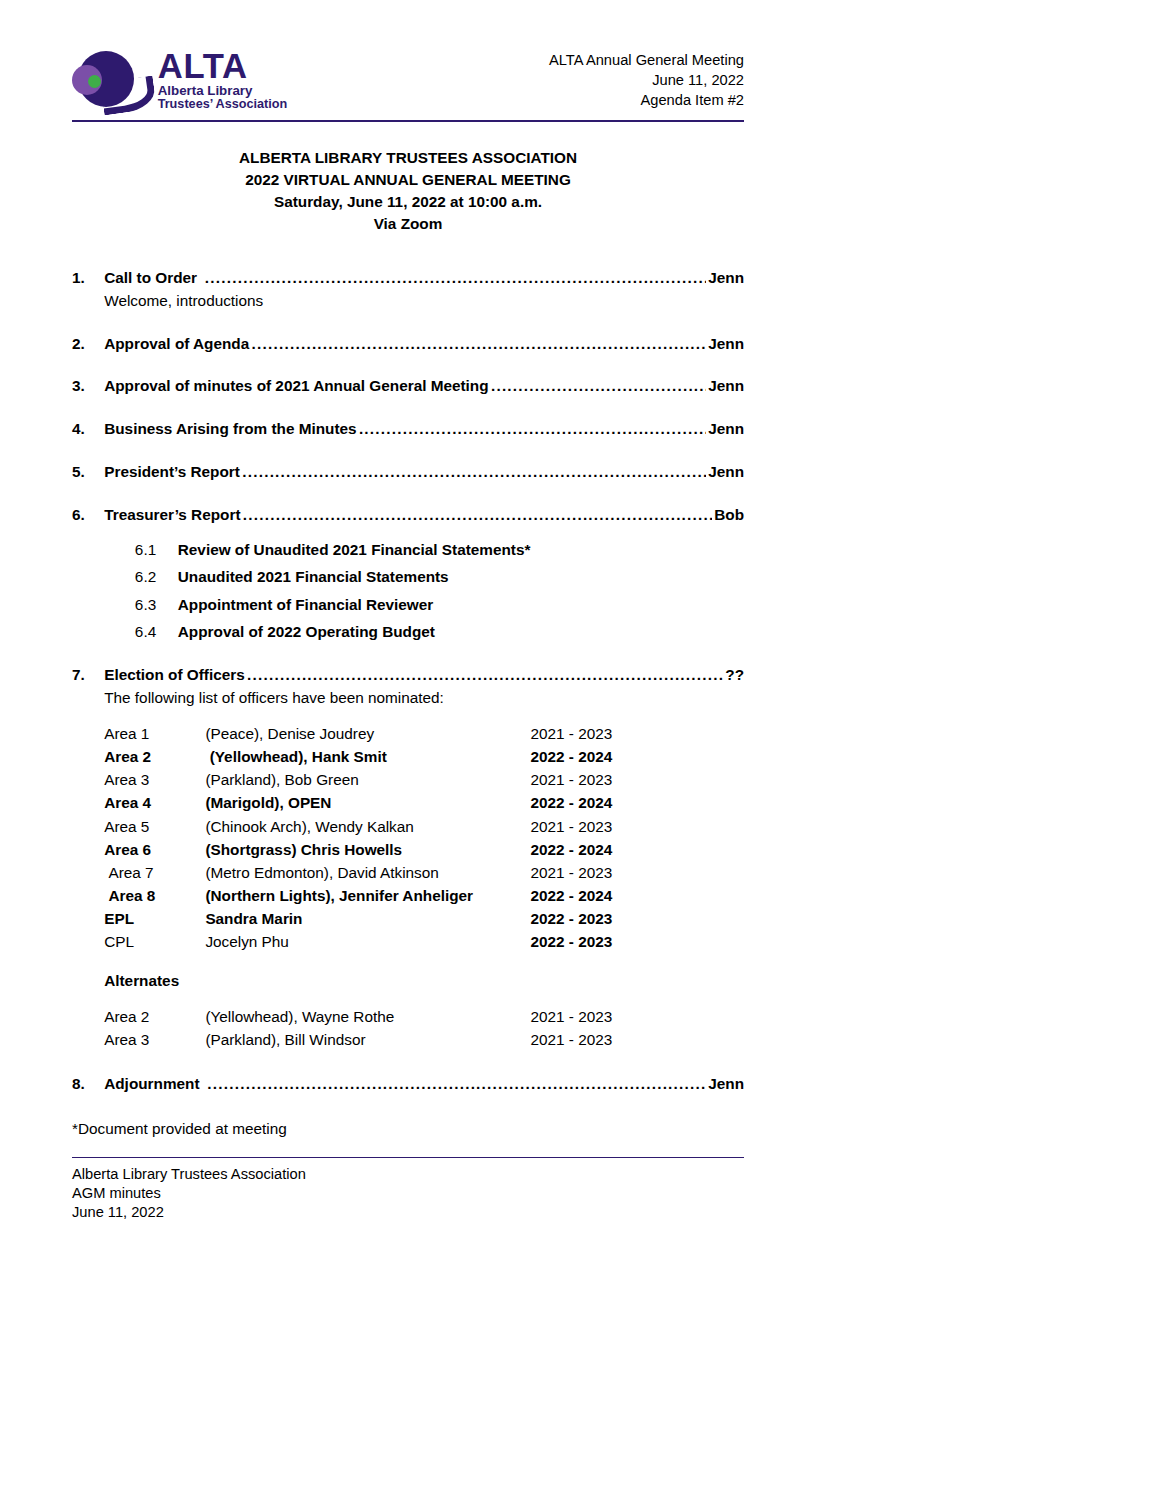ALTA
Alberta Library
Trustees’ Association
ALTA Annual General Meeting
June 11, 2022
Agenda Item #2
ALBERTA LIBRARY TRUSTEES ASSOCIATION
2022 VIRTUAL ANNUAL GENERAL MEETING
Saturday, June 11, 2022 at 10:00 a.m.
Via Zoom
1. Call to Order ................................................................................................................. Jenn
Welcome, introductions
2. Approval of Agenda ......................................................................................................... Jenn
3. Approval of minutes of 2021 Annual General Meeting ........................................................... Jenn
4. Business Arising from the Minutes ....................................................................................... Jenn
5. President’s Report ............................................................................................................ Jenn
6. Treasurer’s Report ............................................................................................................. Bob
6.1 Review of Unaudited 2021 Financial Statements*
6.2 Unaudited 2021 Financial Statements
6.3 Appointment of Financial Reviewer
6.4 Approval of 2022 Operating Budget
7. Election of Officers ............................................................................................................. ??
The following list of officers have been nominated:
| Area 1 | (Peace), Denise Joudrey | 2021 - 2023 |
| Area 2 | (Yellowhead), Hank Smit | 2022 - 2024 |
| Area 3 | (Parkland), Bob Green | 2021 - 2023 |
| Area 4 | (Marigold), OPEN | 2022 - 2024 |
| Area 5 | (Chinook Arch), Wendy Kalkan | 2021 - 2023 |
| Area 6 | (Shortgrass) Chris Howells | 2022 - 2024 |
| Area 7 | (Metro Edmonton), David Atkinson | 2021 - 2023 |
| Area 8 | (Northern Lights), Jennifer Anheliger | 2022 - 2024 |
| EPL | Sandra Marin | 2022 - 2023 |
| CPL | Jocelyn Phu | 2022 - 2023 |
Alternates
| Area 2 | (Yellowhead), Wayne Rothe | 2021 - 2023 |
| Area 3 | (Parkland), Bill Windsor | 2021 - 2023 |
8. Adjournment .................................................................................................................. Jenn
*Document provided at meeting
Alberta Library Trustees Association
AGM minutes
June 11, 2022